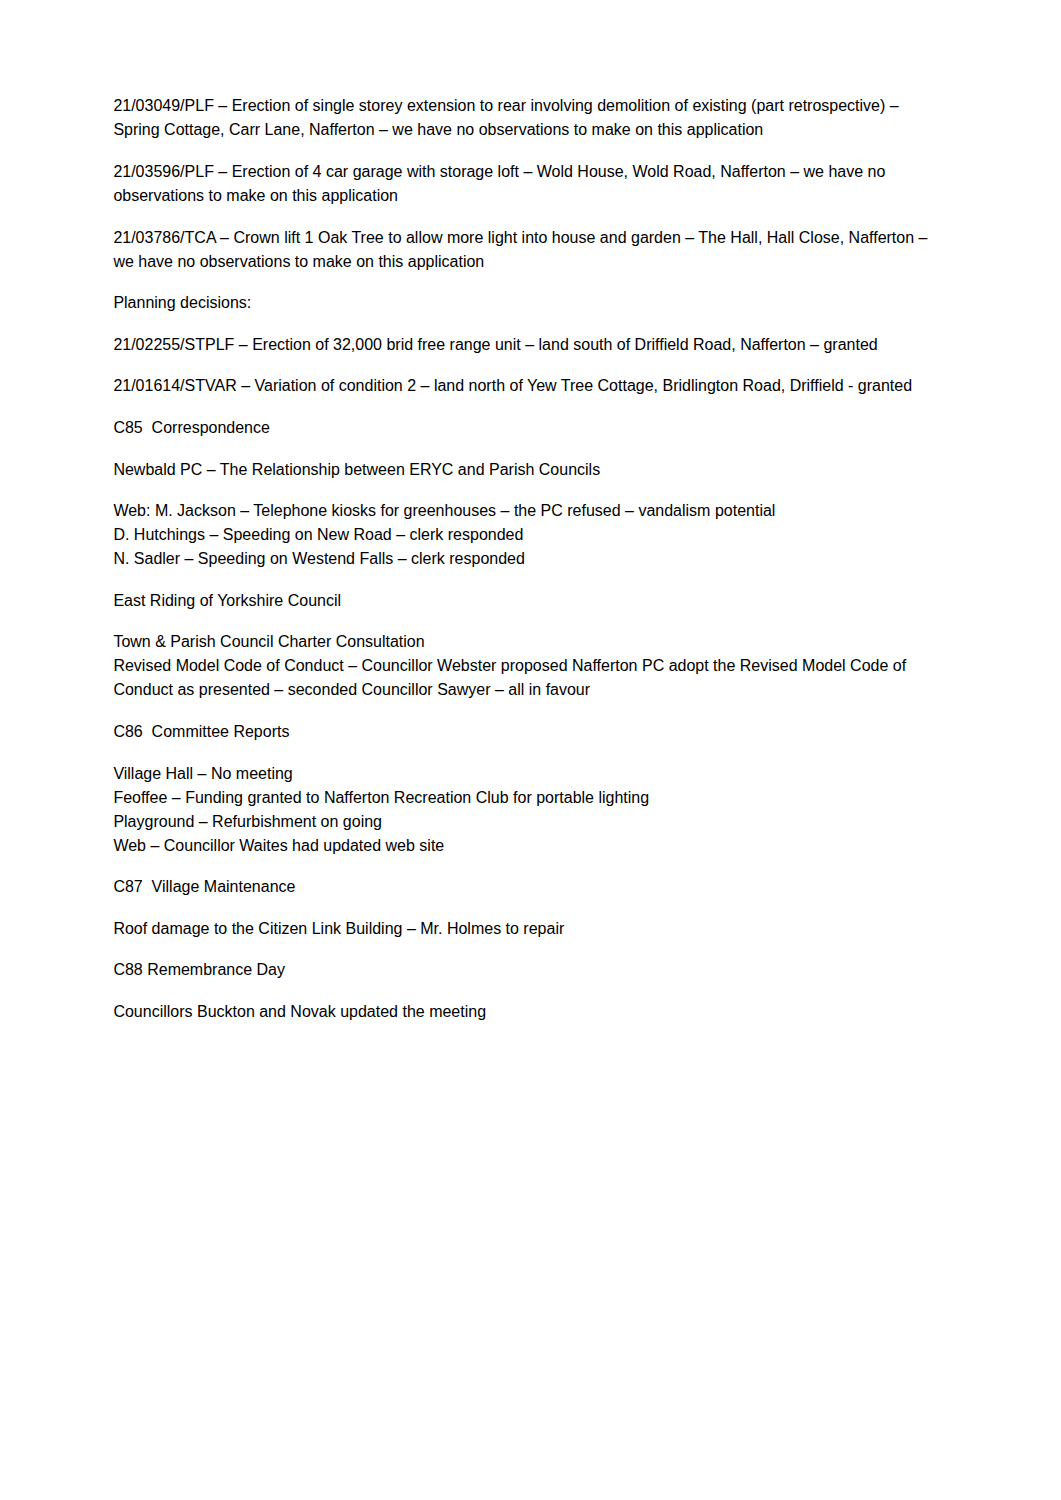21/03049/PLF – Erection of single storey extension to rear involving demolition of existing (part retrospective) – Spring Cottage, Carr Lane, Nafferton – we have no observations to make on this application
21/03596/PLF – Erection of 4 car garage with storage loft – Wold House, Wold Road, Nafferton – we have no observations to make on this application
21/03786/TCA – Crown lift 1 Oak Tree to allow more light into house and garden – The Hall, Hall Close, Nafferton – we have no observations to make on this application
Planning decisions:
21/02255/STPLF – Erection of 32,000 brid free range unit – land south of Driffield Road, Nafferton – granted
21/01614/STVAR – Variation of condition 2 – land north of Yew Tree Cottage, Bridlington Road, Driffield - granted
C85 Correspondence
Newbald PC – The Relationship between ERYC and Parish Councils
Web: M. Jackson – Telephone kiosks for greenhouses – the PC refused – vandalism potential
D. Hutchings – Speeding on New Road – clerk responded
N. Sadler – Speeding on Westend Falls – clerk responded
East Riding of Yorkshire Council
Town & Parish Council Charter Consultation
Revised Model Code of Conduct – Councillor Webster proposed Nafferton PC adopt the Revised Model Code of Conduct as presented – seconded Councillor Sawyer – all in favour
C86 Committee Reports
Village Hall – No meeting
Feoffee – Funding granted to Nafferton Recreation Club for portable lighting
Playground – Refurbishment on going
Web – Councillor Waites had updated web site
C87 Village Maintenance
Roof damage to the Citizen Link Building – Mr. Holmes to repair
C88 Remembrance Day
Councillors Buckton and Novak updated the meeting